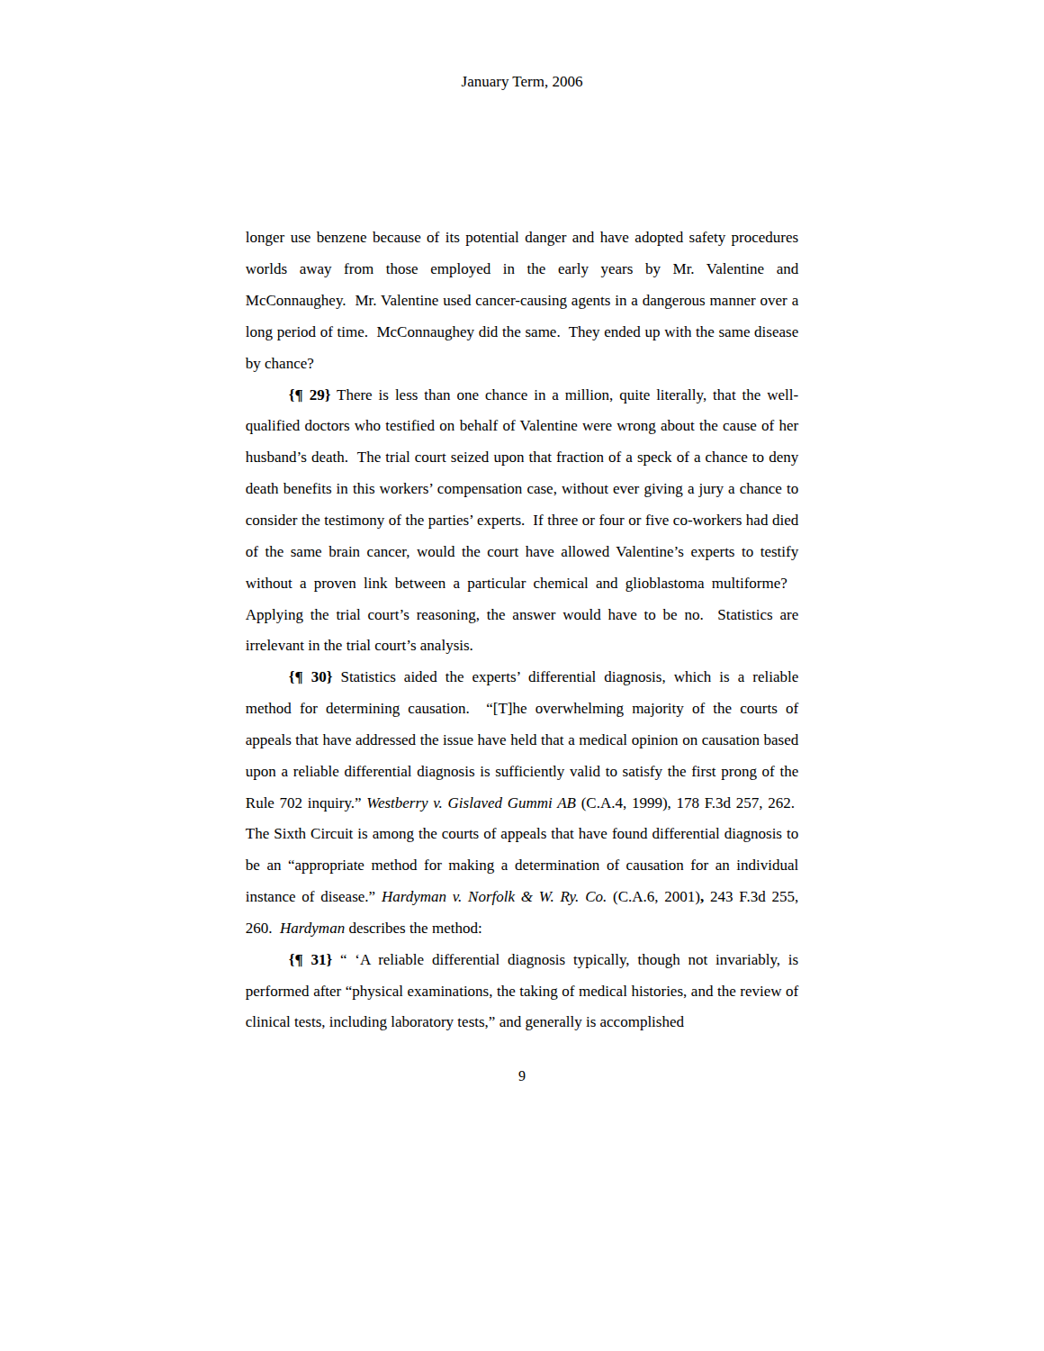January Term, 2006
longer use benzene because of its potential danger and have adopted safety procedures worlds away from those employed in the early years by Mr. Valentine and McConnaughey. Mr. Valentine used cancer-causing agents in a dangerous manner over a long period of time. McConnaughey did the same. They ended up with the same disease by chance?
{¶ 29} There is less than one chance in a million, quite literally, that the well-qualified doctors who testified on behalf of Valentine were wrong about the cause of her husband’s death. The trial court seized upon that fraction of a speck of a chance to deny death benefits in this workers’ compensation case, without ever giving a jury a chance to consider the testimony of the parties’ experts. If three or four or five co-workers had died of the same brain cancer, would the court have allowed Valentine’s experts to testify without a proven link between a particular chemical and glioblastoma multiforme? Applying the trial court’s reasoning, the answer would have to be no. Statistics are irrelevant in the trial court’s analysis.
{¶ 30} Statistics aided the experts’ differential diagnosis, which is a reliable method for determining causation. “[T]he overwhelming majority of the courts of appeals that have addressed the issue have held that a medical opinion on causation based upon a reliable differential diagnosis is sufficiently valid to satisfy the first prong of the Rule 702 inquiry.” Westberry v. Gislaved Gummi AB (C.A.4, 1999), 178 F.3d 257, 262. The Sixth Circuit is among the courts of appeals that have found differential diagnosis to be an “appropriate method for making a determination of causation for an individual instance of disease.” Hardyman v. Norfolk & W. Ry. Co. (C.A.6, 2001), 243 F.3d 255, 260. Hardyman describes the method:
{¶ 31} “ ‘A reliable differential diagnosis typically, though not invariably, is performed after “physical examinations, the taking of medical histories, and the review of clinical tests, including laboratory tests,” and generally is accomplished
9